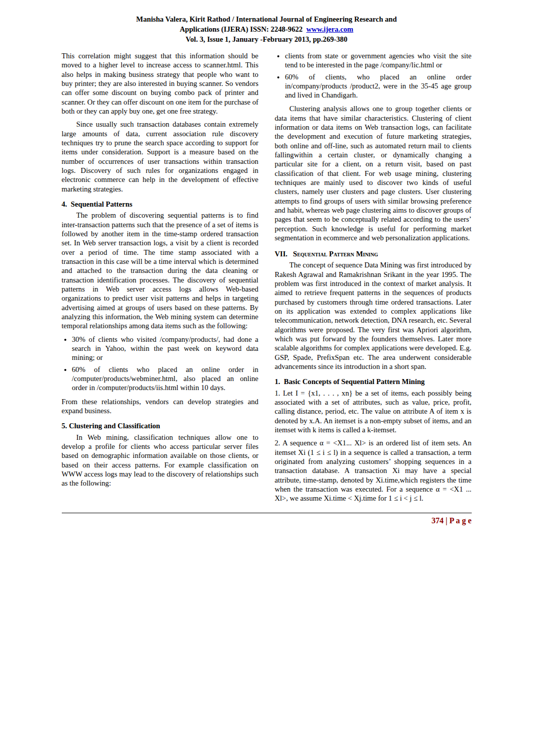Manisha Valera, Kirit Rathod / International Journal of Engineering Research and
Applications (IJERA) ISSN: 2248-9622 www.ijera.com
Vol. 3, Issue 1, January -February 2013, pp.269-380
This correlation might suggest that this information should be moved to a higher level to increase access to scanner.html. This also helps in making business strategy that people who want to buy printer; they are also interested in buying scanner. So vendors can offer some discount on buying combo pack of printer and scanner. Or they can offer discount on one item for the purchase of both or they can apply buy one, get one free strategy.
Since usually such transaction databases contain extremely large amounts of data, current association rule discovery techniques try to prune the search space according to support for items under consideration. Support is a measure based on the number of occurrences of user transactions within transaction logs. Discovery of such rules for organizations engaged in electronic commerce can help in the development of effective marketing strategies.
4. Sequential Patterns
The problem of discovering sequential patterns is to find inter-transaction patterns such that the presence of a set of items is followed by another item in the time-stamp ordered transaction set. In Web server transaction logs, a visit by a client is recorded over a period of time. The time stamp associated with a transaction in this case will be a time interval which is determined and attached to the transaction during the data cleaning or transaction identification processes. The discovery of sequential patterns in Web server access logs allows Web-based organizations to predict user visit patterns and helps in targeting advertising aimed at groups of users based on these patterns. By analyzing this information, the Web mining system can determine temporal relationships among data items such as the following:
30% of clients who visited /company/products/, had done a search in Yahoo, within the past week on keyword data mining; or
60% of clients who placed an online order in /computer/products/webminer.html, also placed an online order in /computer/products/iis.html within 10 days.
From these relationships, vendors can develop strategies and expand business.
5. Clustering and Classification
In Web mining, classification techniques allow one to develop a profile for clients who access particular server files based on demographic information available on those clients, or based on their access patterns. For example classification on WWW access logs may lead to the discovery of relationships such as the following:
clients from state or government agencies who visit the site tend to be interested in the page /company/lic.html or
60% of clients, who placed an online order in/company/products /product2, were in the 35-45 age group and lived in Chandigarh.
Clustering analysis allows one to group together clients or data items that have similar characteristics. Clustering of client information or data items on Web transaction logs, can facilitate the development and execution of future marketing strategies, both online and off-line, such as automated return mail to clients fallingwithin a certain cluster, or dynamically changing a particular site for a client, on a return visit, based on past classification of that client. For web usage mining, clustering techniques are mainly used to discover two kinds of useful clusters, namely user clusters and page clusters. User clustering attempts to find groups of users with similar browsing preference and habit, whereas web page clustering aims to discover groups of pages that seem to be conceptually related according to the users’ perception. Such knowledge is useful for performing market segmentation in ecommerce and web personalization applications.
VII. Sequential Pattern Mining
The concept of sequence Data Mining was first introduced by Rakesh Agrawal and Ramakrishnan Srikant in the year 1995. The problem was first introduced in the context of market analysis. It aimed to retrieve frequent patterns in the sequences of products purchased by customers through time ordered transactions. Later on its application was extended to complex applications like telecommunication, network detection, DNA research, etc. Several algorithms were proposed. The very first was Apriori algorithm, which was put forward by the founders themselves. Later more scalable algorithms for complex applications were developed. E.g. GSP, Spade, PrefixSpan etc. The area underwent considerable advancements since its introduction in a short span.
1. Basic Concepts of Sequential Pattern Mining
1. Let I = {x1, . . . , xn} be a set of items, each possibly being associated with a set of attributes, such as value, price, profit, calling distance, period, etc. The value on attribute A of item x is denoted by x.A. An itemset is a non-empty subset of items, and an itemset with k items is called a k-itemset.
2. A sequence α = <X1... Xl> is an ordered list of item sets. An itemset Xi (1 ≤ i ≤ l) in a sequence is called a transaction, a term originated from analyzing customers’ shopping sequences in a transaction database. A transaction Xi may have a special attribute, time-stamp, denoted by Xi.time,which registers the time when the transaction was executed. For a sequence α = <X1 ... Xl>, we assume Xi.time < Xj.time for 1 ≤ i < j ≤ l.
374 | P a g e